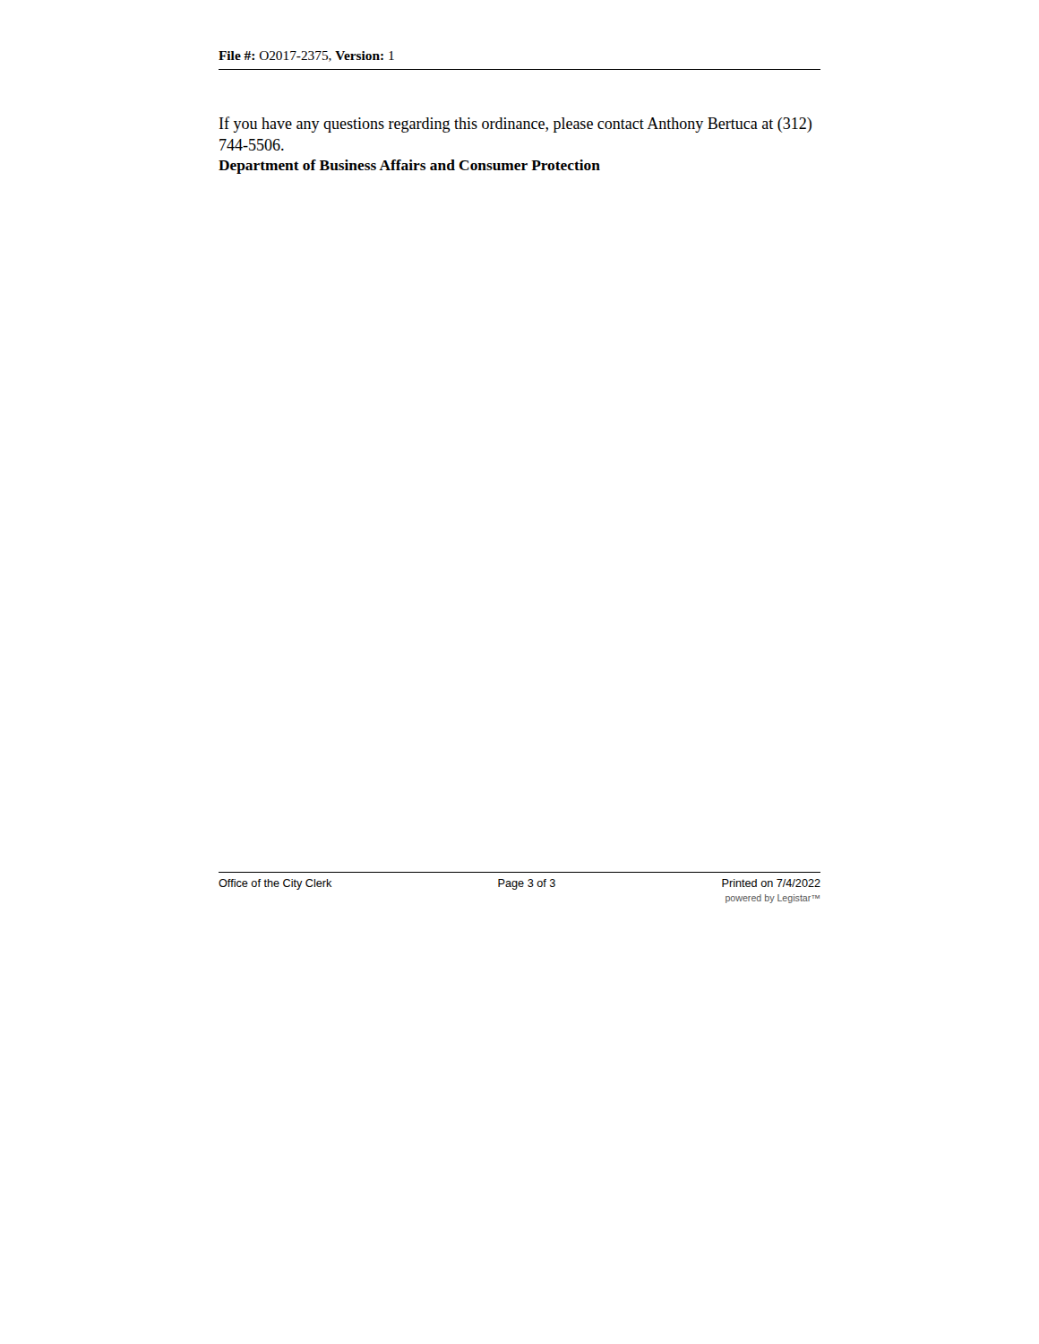File #: O2017-2375, Version: 1
If you have any questions regarding this ordinance, please contact Anthony Bertuca at (312) 744-5506.
Department of Business Affairs and Consumer Protection
Office of the City Clerk
Page 3 of 3
Printed on 7/4/2022
powered by Legistar™